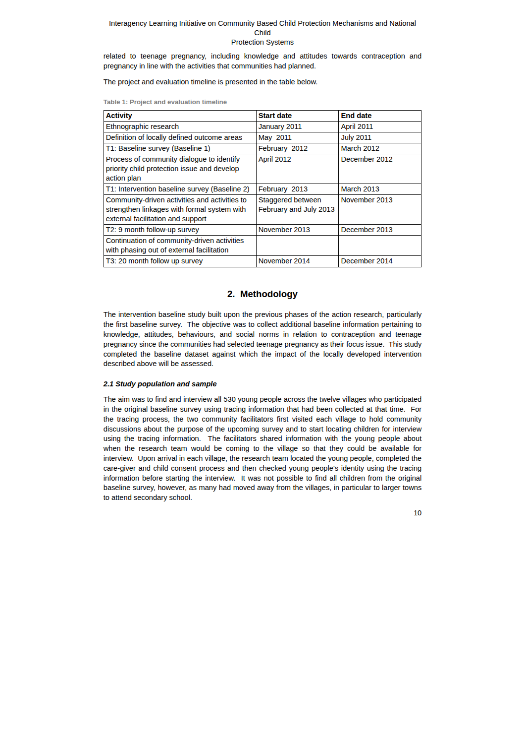Interagency Learning Initiative on Community Based Child Protection Mechanisms and National Child
Protection Systems
related to teenage pregnancy, including knowledge and attitudes towards contraception and pregnancy in line with the activities that communities had planned.
The project and evaluation timeline is presented in the table below.
Table 1: Project and evaluation timeline
| Activity | Start date | End date |
| --- | --- | --- |
| Ethnographic research | January 2011 | April 2011 |
| Definition of locally defined outcome areas | May 2011 | July 2011 |
| T1: Baseline survey (Baseline 1) | February 2012 | March 2012 |
| Process of community dialogue to identify priority child protection issue and develop action plan | April 2012 | December 2012 |
| T1: Intervention baseline survey (Baseline 2) | February 2013 | March 2013 |
| Community-driven activities and activities to strengthen linkages with formal system with external facilitation and support | Staggered between February and July 2013 | November 2013 |
| T2: 9 month follow-up survey | November 2013 | December 2013 |
| Continuation of community-driven activities with phasing out of external facilitation | | |
| T3: 20 month follow up survey | November 2014 | December 2014 |
2. Methodology
The intervention baseline study built upon the previous phases of the action research, particularly the first baseline survey. The objective was to collect additional baseline information pertaining to knowledge, attitudes, behaviours, and social norms in relation to contraception and teenage pregnancy since the communities had selected teenage pregnancy as their focus issue. This study completed the baseline dataset against which the impact of the locally developed intervention described above will be assessed.
2.1 Study population and sample
The aim was to find and interview all 530 young people across the twelve villages who participated in the original baseline survey using tracing information that had been collected at that time. For the tracing process, the two community facilitators first visited each village to hold community discussions about the purpose of the upcoming survey and to start locating children for interview using the tracing information. The facilitators shared information with the young people about when the research team would be coming to the village so that they could be available for interview. Upon arrival in each village, the research team located the young people, completed the care-giver and child consent process and then checked young people's identity using the tracing information before starting the interview. It was not possible to find all children from the original baseline survey, however, as many had moved away from the villages, in particular to larger towns to attend secondary school.
10